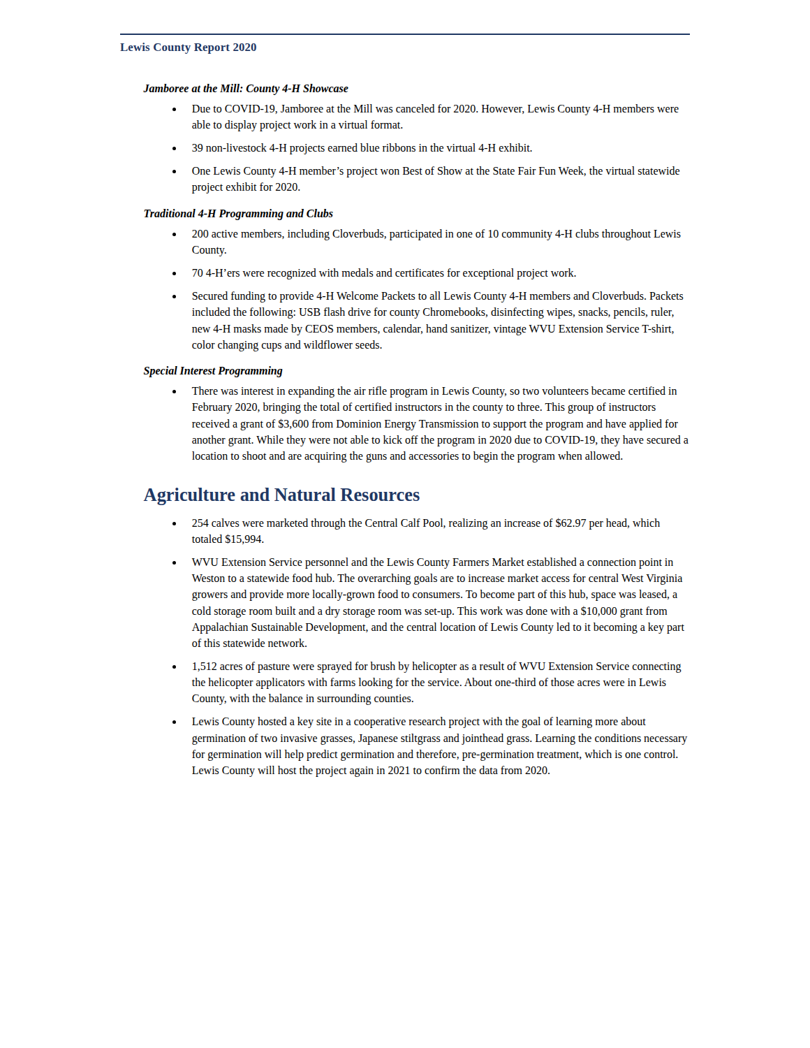Lewis County Report 2020
Jamboree at the Mill: County 4-H Showcase
Due to COVID-19, Jamboree at the Mill was canceled for 2020. However, Lewis County 4-H members were able to display project work in a virtual format.
39 non-livestock 4-H projects earned blue ribbons in the virtual 4-H exhibit.
One Lewis County 4-H member’s project won Best of Show at the State Fair Fun Week, the virtual statewide project exhibit for 2020.
Traditional 4-H Programming and Clubs
200 active members, including Cloverbuds, participated in one of 10 community 4-H clubs throughout Lewis County.
70 4-H’ers were recognized with medals and certificates for exceptional project work.
Secured funding to provide 4-H Welcome Packets to all Lewis County 4-H members and Cloverbuds. Packets included the following: USB flash drive for county Chromebooks, disinfecting wipes, snacks, pencils, ruler, new 4-H masks made by CEOS members, calendar, hand sanitizer, vintage WVU Extension Service T-shirt, color changing cups and wildflower seeds.
Special Interest Programming
There was interest in expanding the air rifle program in Lewis County, so two volunteers became certified in February 2020, bringing the total of certified instructors in the county to three. This group of instructors received a grant of $3,600 from Dominion Energy Transmission to support the program and have applied for another grant. While they were not able to kick off the program in 2020 due to COVID-19, they have secured a location to shoot and are acquiring the guns and accessories to begin the program when allowed.
Agriculture and Natural Resources
254 calves were marketed through the Central Calf Pool, realizing an increase of $62.97 per head, which totaled $15,994.
WVU Extension Service personnel and the Lewis County Farmers Market established a connection point in Weston to a statewide food hub. The overarching goals are to increase market access for central West Virginia growers and provide more locally-grown food to consumers. To become part of this hub, space was leased, a cold storage room built and a dry storage room was set-up. This work was done with a $10,000 grant from Appalachian Sustainable Development, and the central location of Lewis County led to it becoming a key part of this statewide network.
1,512 acres of pasture were sprayed for brush by helicopter as a result of WVU Extension Service connecting the helicopter applicators with farms looking for the service. About one-third of those acres were in Lewis County, with the balance in surrounding counties.
Lewis County hosted a key site in a cooperative research project with the goal of learning more about germination of two invasive grasses, Japanese stiltgrass and jointhead grass. Learning the conditions necessary for germination will help predict germination and therefore, pre-germination treatment, which is one control. Lewis County will host the project again in 2021 to confirm the data from 2020.